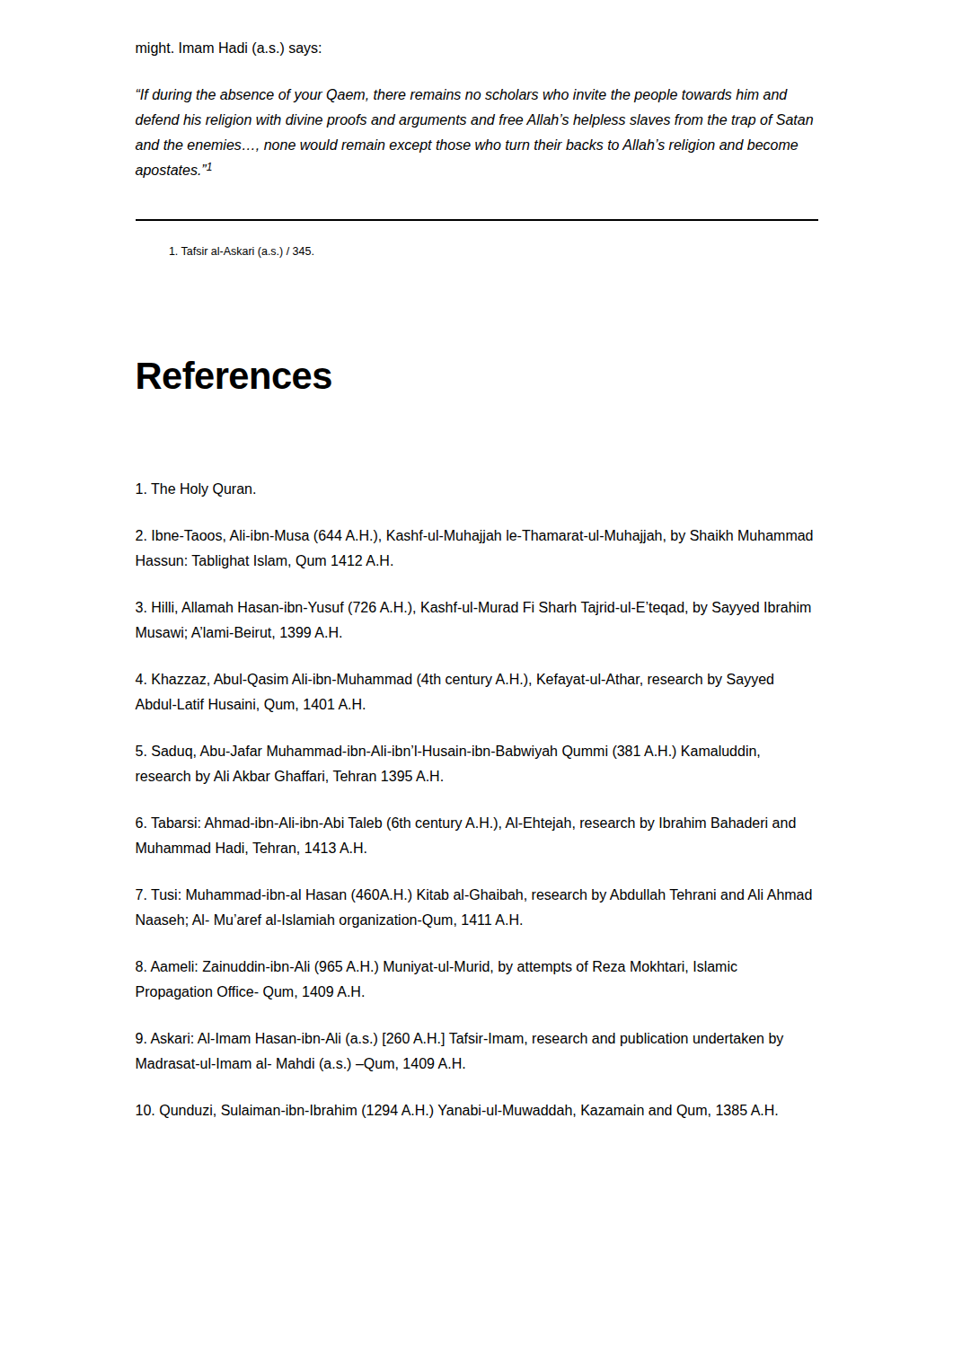might. Imam Hadi (a.s.) says:
“If during the absence of your Qaem, there remains no scholars who invite the people towards him and defend his religion with divine proofs and arguments and free Allah’s helpless slaves from the trap of Satan and the enemies…, none would remain except those who turn their backs to Allah’s religion and become apostates.”1
1. Tafsir al-Askari (a.s.) / 345.
References
1. The Holy Quran.
2. Ibne-Taoos, Ali-ibn-Musa (644 A.H.), Kashf-ul-Muhajjah le-Thamarat-ul-Muhajjah, by Shaikh Muhammad Hassun: Tablighat Islam, Qum 1412 A.H.
3. Hilli, Allamah Hasan-ibn-Yusuf (726 A.H.), Kashf-ul-Murad Fi Sharh Tajrid-ul-E’teqad, by Sayyed Ibrahim Musawi; A’lami-Beirut, 1399 A.H.
4. Khazzaz, Abul-Qasim Ali-ibn-Muhammad (4th century A.H.), Kefayat-ul-Athar, research by Sayyed Abdul-Latif Husaini, Qum, 1401 A.H.
5. Saduq, Abu-Jafar Muhammad-ibn-Ali-ibn’l-Husain-ibn-Babwiyah Qummi (381 A.H.) Kamaluddin, research by Ali Akbar Ghaffari, Tehran 1395 A.H.
6. Tabarsi: Ahmad-ibn-Ali-ibn-Abi Taleb (6th century A.H.), Al-Ehtejah, research by Ibrahim Bahaderi and Muhammad Hadi, Tehran, 1413 A.H.
7. Tusi: Muhammad-ibn-al Hasan (460A.H.) Kitab al-Ghaibah, research by Abdullah Tehrani and Ali Ahmad Naaseh; Al- Mu’aref al-Islamiah organization-Qum, 1411 A.H.
8. Aameli: Zainuddin-ibn-Ali (965 A.H.) Muniyat-ul-Murid, by attempts of Reza Mokhtari, Islamic Propagation Office- Qum, 1409 A.H.
9. Askari: Al-Imam Hasan-ibn-Ali (a.s.) [260 A.H.] Tafsir-Imam, research and publication undertaken by Madrasat-ul-Imam al- Mahdi (a.s.) –Qum, 1409 A.H.
10. Qunduzi, Sulaiman-ibn-Ibrahim (1294 A.H.) Yanabi-ul-Muwaddah, Kazamain and Qum, 1385 A.H.